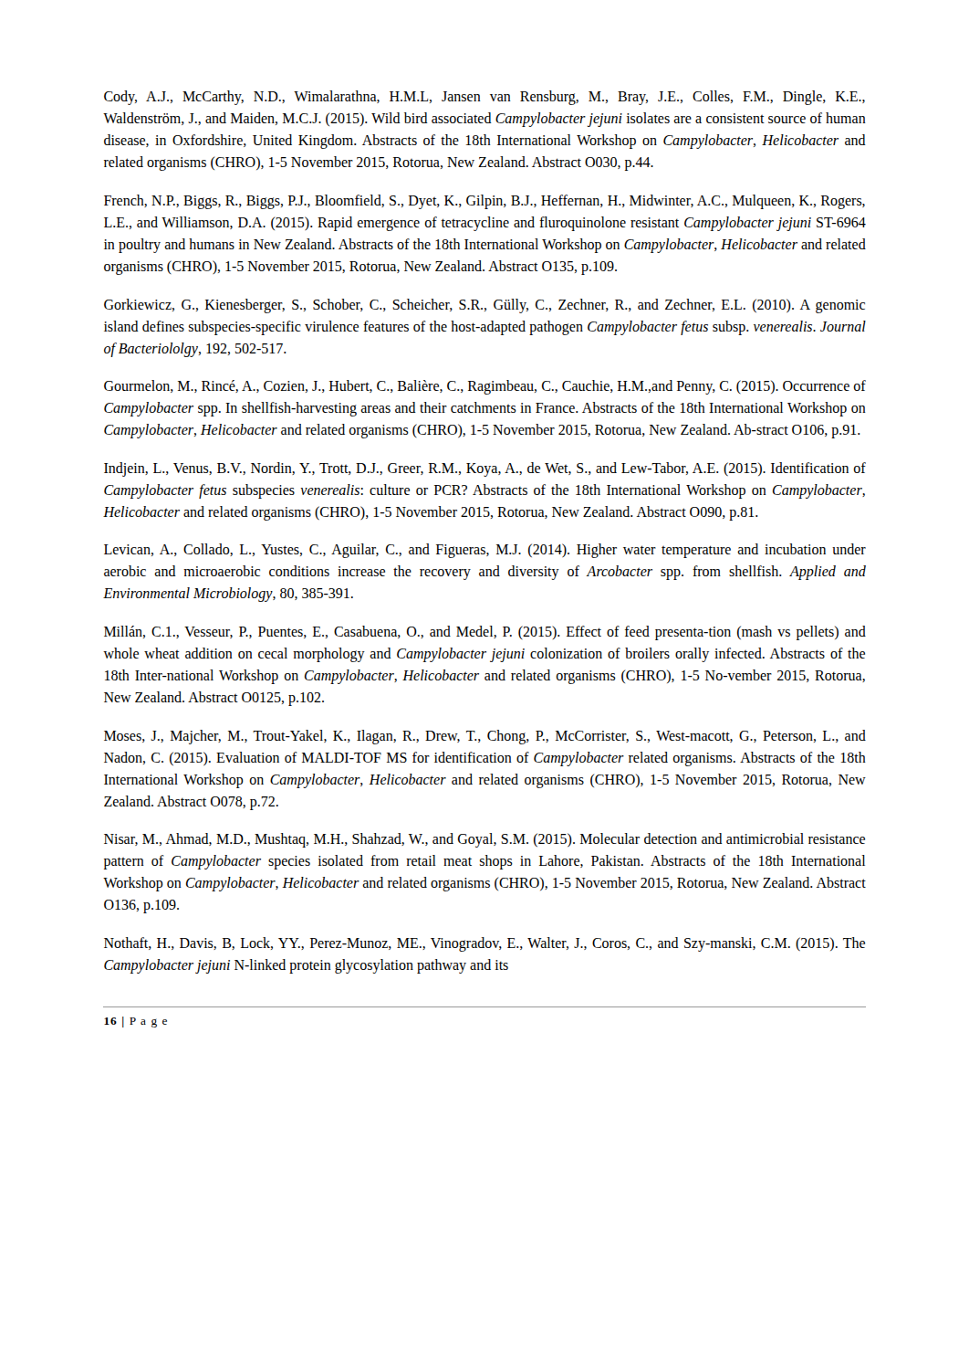Cody, A.J., McCarthy, N.D., Wimalarathna, H.M.L, Jansen van Rensburg, M., Bray, J.E., Colles, F.M., Dingle, K.E., Waldenström, J., and Maiden, M.C.J. (2015). Wild bird associated Campylobacter jejuni isolates are a consistent source of human disease, in Oxfordshire, United Kingdom. Abstracts of the 18th International Workshop on Campylobacter, Helicobacter and related organisms (CHRO), 1-5 November 2015, Rotorua, New Zealand. Abstract O030, p.44.
French, N.P., Biggs, R., Biggs, P.J., Bloomfield, S., Dyet, K., Gilpin, B.J., Heffernan, H., Midwinter, A.C., Mulqueen, K., Rogers, L.E., and Williamson, D.A. (2015). Rapid emergence of tetracycline and fluroquinolone resistant Campylobacter jejuni ST-6964 in poultry and humans in New Zealand. Abstracts of the 18th International Workshop on Campylobacter, Helicobacter and related organisms (CHRO), 1-5 November 2015, Rotorua, New Zealand. Abstract O135, p.109.
Gorkiewicz, G., Kienesberger, S., Schober, C., Scheicher, S.R., Gülly, C., Zechner, R., and Zechner, E.L. (2010). A genomic island defines subspecies-specific virulence features of the host-adapted pathogen Campylobacter fetus subsp. venerealis. Journal of Bacteriololgy, 192, 502-517.
Gourmelon, M., Rincé, A., Cozien, J., Hubert, C., Balière, C., Ragimbeau, C., Cauchie, H.M.,and Penny, C. (2015). Occurrence of Campylobacter spp. In shellfish-harvesting areas and their catchments in France. Abstracts of the 18th International Workshop on Campylobacter, Helicobacter and related organisms (CHRO), 1-5 November 2015, Rotorua, New Zealand. Ab-stract O106, p.91.
Indjein, L., Venus, B.V., Nordin, Y., Trott, D.J., Greer, R.M., Koya, A., de Wet, S., and Lew-Tabor, A.E. (2015). Identification of Campylobacter fetus subspecies venerealis: culture or PCR? Abstracts of the 18th International Workshop on Campylobacter, Helicobacter and related organisms (CHRO), 1-5 November 2015, Rotorua, New Zealand. Abstract O090, p.81.
Levican, A., Collado, L., Yustes, C., Aguilar, C., and Figueras, M.J. (2014). Higher water temperature and incubation under aerobic and microaerobic conditions increase the recovery and diversity of Arcobacter spp. from shellfish. Applied and Environmental Microbiology, 80, 385-391.
Millán, C.1., Vesseur, P., Puentes, E., Casabuena, O., and Medel, P. (2015). Effect of feed presenta-tion (mash vs pellets) and whole wheat addition on cecal morphology and Campylobacter jejuni colonization of broilers orally infected. Abstracts of the 18th Inter-national Workshop on Campylobacter, Helicobacter and related organisms (CHRO), 1-5 No-vember 2015, Rotorua, New Zealand. Abstract O0125, p.102.
Moses, J., Majcher, M., Trout-Yakel, K., Ilagan, R., Drew, T., Chong, P., McCorrister, S., West-macott, G., Peterson, L., and Nadon, C. (2015). Evaluation of MALDI-TOF MS for identification of Campylobacter related organisms. Abstracts of the 18th International Workshop on Campylobacter, Helicobacter and related organisms (CHRO), 1-5 November 2015, Rotorua, New Zealand. Abstract O078, p.72.
Nisar, M., Ahmad, M.D., Mushtaq, M.H., Shahzad, W., and Goyal, S.M. (2015). Molecular detection and antimicrobial resistance pattern of Campylobacter species isolated from retail meat shops in Lahore, Pakistan. Abstracts of the 18th International Workshop on Campylobacter, Helicobacter and related organisms (CHRO), 1-5 November 2015, Rotorua, New Zealand. Abstract O136, p.109.
Nothaft, H., Davis, B, Lock, YY., Perez-Munoz, ME., Vinogradov, E., Walter, J., Coros, C., and Szy-manski, C.M. (2015). The Campylobacter jejuni N-linked protein glycosylation pathway and its
16 | P a g e